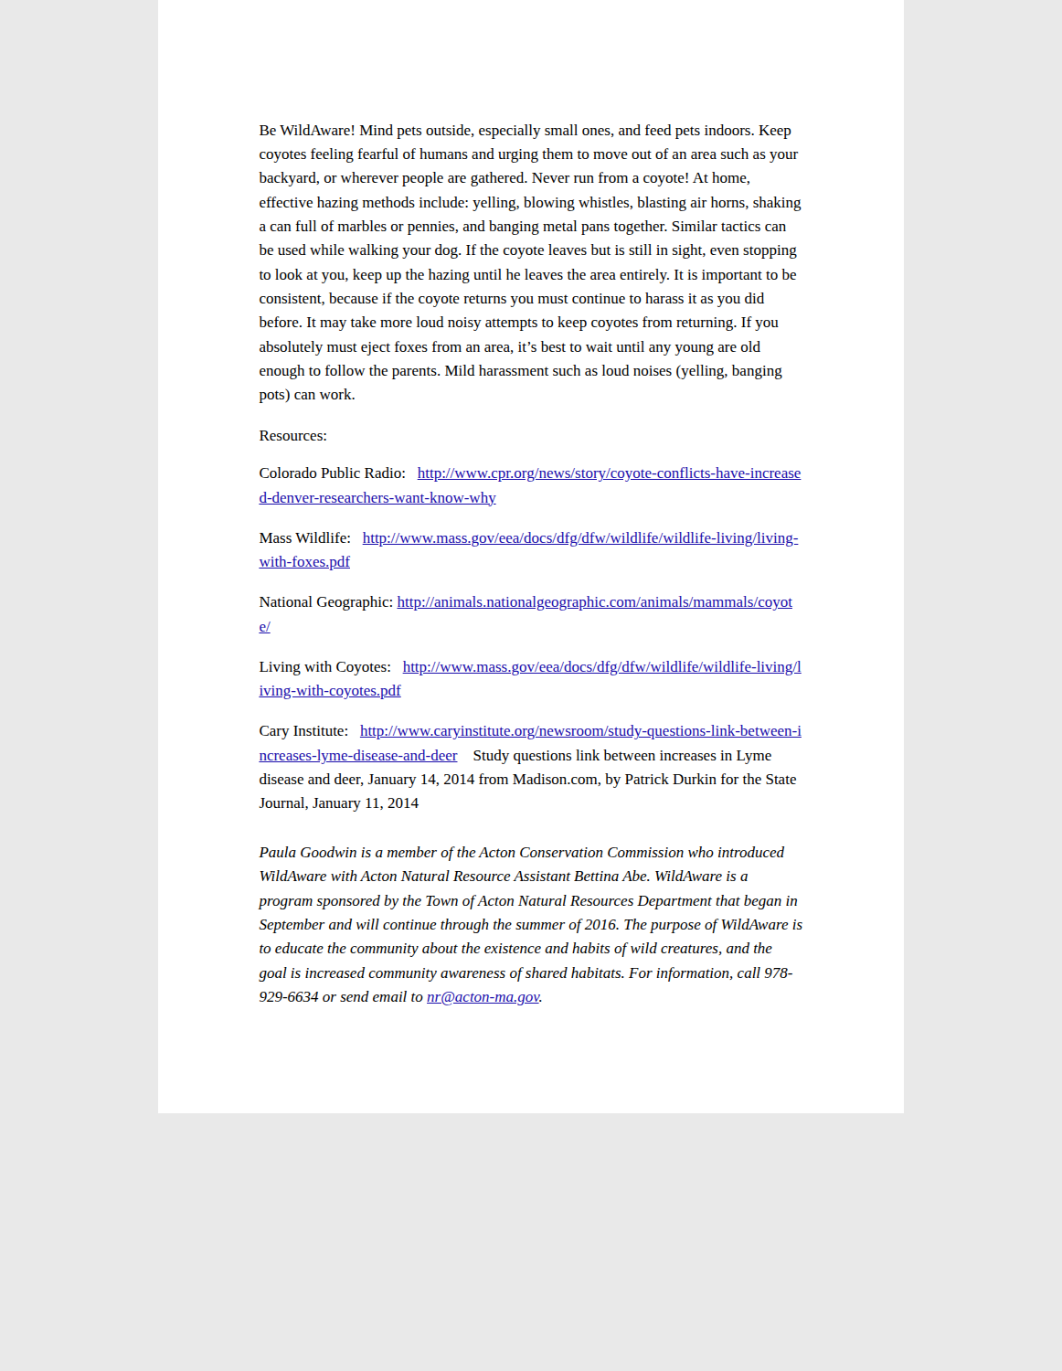Be WildAware! Mind pets outside, especially small ones, and feed pets indoors. Keep coyotes feeling fearful of humans and urging them to move out of an area such as your backyard, or wherever people are gathered. Never run from a coyote! At home, effective hazing methods include: yelling, blowing whistles, blasting air horns, shaking a can full of marbles or pennies, and banging metal pans together. Similar tactics can be used while walking your dog. If the coyote leaves but is still in sight, even stopping to look at you, keep up the hazing until he leaves the area entirely. It is important to be consistent, because if the coyote returns you must continue to harass it as you did before. It may take more loud noisy attempts to keep coyotes from returning. If you absolutely must eject foxes from an area, it’s best to wait until any young are old enough to follow the parents. Mild harassment such as loud noises (yelling, banging pots) can work.
Resources:
Colorado Public Radio: http://www.cpr.org/news/story/coyote-conflicts-have-increased-denver-researchers-want-know-why
Mass Wildlife: http://www.mass.gov/eea/docs/dfg/dfw/wildlife/wildlife-living/living-with-foxes.pdf
National Geographic: http://animals.nationalgeographic.com/animals/mammals/coyote/
Living with Coyotes: http://www.mass.gov/eea/docs/dfg/dfw/wildlife/wildlife-living/living-with-coyotes.pdf
Cary Institute: http://www.caryinstitute.org/newsroom/study-questions-link-between-increases-lyme-disease-and-deer Study questions link between increases in Lyme disease and deer, January 14, 2014 from Madison.com, by Patrick Durkin for the State Journal, January 11, 2014
Paula Goodwin is a member of the Acton Conservation Commission who introduced WildAware with Acton Natural Resource Assistant Bettina Abe. WildAware is a program sponsored by the Town of Acton Natural Resources Department that began in September and will continue through the summer of 2016. The purpose of WildAware is to educate the community about the existence and habits of wild creatures, and the goal is increased community awareness of shared habitats. For information, call 978-929-6634 or send email to nr@acton-ma.gov.